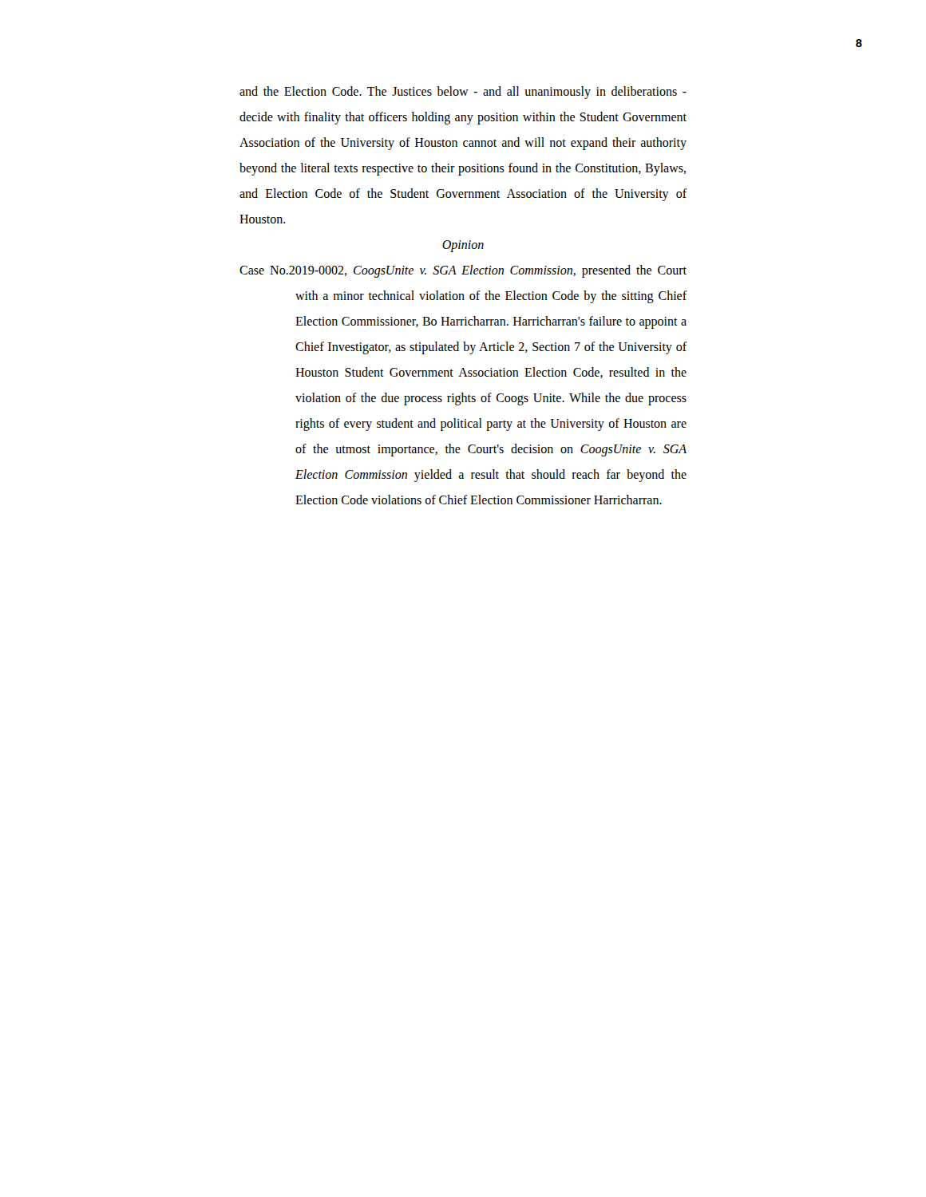8
and the Election Code. The Justices below - and all unanimously in deliberations - decide with finality that officers holding any position within the Student Government Association of the University of Houston cannot and will not expand their authority beyond the literal texts respective to their positions found in the Constitution, Bylaws, and Election Code of the Student Government Association of the University of Houston.
Opinion
Case No.2019-0002, CoogsUnite v. SGA Election Commission, presented the Court with a minor technical violation of the Election Code by the sitting Chief Election Commissioner, Bo Harricharran. Harricharran's failure to appoint a Chief Investigator, as stipulated by Article 2, Section 7 of the University of Houston Student Government Association Election Code, resulted in the violation of the due process rights of Coogs Unite. While the due process rights of every student and political party at the University of Houston are of the utmost importance, the Court's decision on CoogsUnite v. SGA Election Commission yielded a result that should reach far beyond the Election Code violations of Chief Election Commissioner Harricharran.